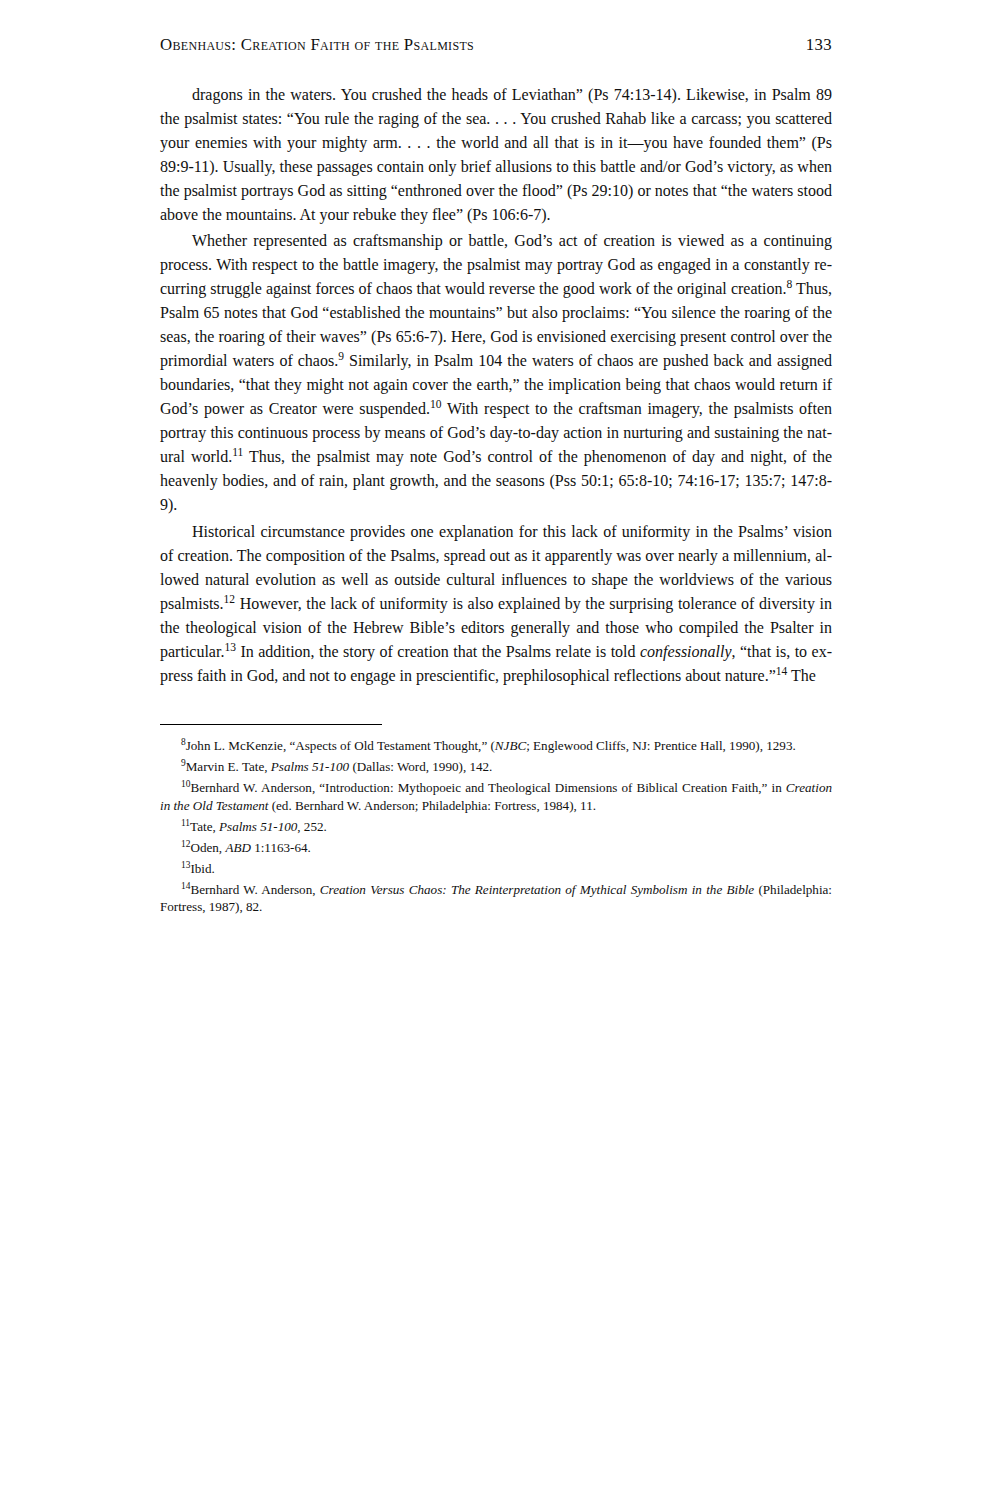Obenhaus: Creation Faith of the Psalmists 133
dragons in the waters. You crushed the heads of Leviathan” (Ps 74:13-14). Likewise, in Psalm 89 the psalmist states: “You rule the raging of the sea. . . . You crushed Rahab like a carcass; you scattered your enemies with your mighty arm. . . . the world and all that is in it—you have founded them” (Ps 89:9-11). Usually, these passages contain only brief allusions to this battle and/or God’s victory, as when the psalmist portrays God as sitting “enthroned over the flood” (Ps 29:10) or notes that “the waters stood above the mountains. At your rebuke they flee” (Ps 106:6-7).
Whether represented as craftsmanship or battle, God’s act of creation is viewed as a continuing process. With respect to the battle imagery, the psalmist may portray God as engaged in a constantly recurring struggle against forces of chaos that would reverse the good work of the original creation.8 Thus, Psalm 65 notes that God “established the mountains” but also proclaims: “You silence the roaring of the seas, the roaring of their waves” (Ps 65:6-7). Here, God is envisioned exercising present control over the primordial waters of chaos.9 Similarly, in Psalm 104 the waters of chaos are pushed back and assigned boundaries, “that they might not again cover the earth,” the implication being that chaos would return if God’s power as Creator were suspended.10 With respect to the craftsman imagery, the psalmists often portray this continuous process by means of God’s day-to-day action in nurturing and sustaining the natural world.11 Thus, the psalmist may note God’s control of the phenomenon of day and night, of the heavenly bodies, and of rain, plant growth, and the seasons (Pss 50:1; 65:8-10; 74:16-17; 135:7; 147:8-9).
Historical circumstance provides one explanation for this lack of uniformity in the Psalms’ vision of creation. The composition of the Psalms, spread out as it apparently was over nearly a millennium, allowed natural evolution as well as outside cultural influences to shape the worldviews of the various psalmists.12 However, the lack of uniformity is also explained by the surprising tolerance of diversity in the theological vision of the Hebrew Bible’s editors generally and those who compiled the Psalter in particular.13 In addition, the story of creation that the Psalms relate is told confessionally, “that is, to express faith in God, and not to engage in prescientific, prephilosophical reflections about nature.”14 The
8John L. McKenzie, “Aspects of Old Testament Thought,” (NJBC; Englewood Cliffs, NJ: Prentice Hall, 1990), 1293.
9Marvin E. Tate, Psalms 51-100 (Dallas: Word, 1990), 142.
10Bernhard W. Anderson, “Introduction: Mythopoeic and Theological Dimensions of Biblical Creation Faith,” in Creation in the Old Testament (ed. Bernhard W. Anderson; Philadelphia: Fortress, 1984), 11.
11Tate, Psalms 51-100, 252.
12Oden, ABD 1:1163-64.
13Ibid.
14Bernhard W. Anderson, Creation Versus Chaos: The Reinterpretation of Mythical Symbolism in the Bible (Philadelphia: Fortress, 1987), 82.